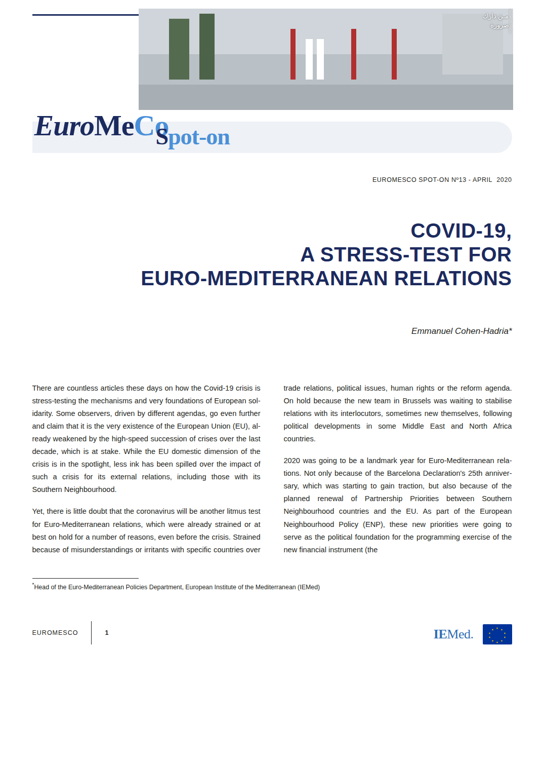مـن دارك
ضرورة
REUTERS/Youssef Boudlal
Euro Me Co Spot-on
EUROMESCO SPOT-ON Nº13 - APRIL 2020
Covid-19,
a stress-test for
Euro-Mediterranean relations
Emmanuel Cohen-Hadria*
There are countless articles these days on how the Covid-19 crisis is stress-testing the mechanisms and very foundations of European solidarity. Some observers, driven by different agendas, go even further and claim that it is the very existence of the European Union (EU), already weakened by the high-speed succession of crises over the last decade, which is at stake. While the EU domestic dimension of the crisis is in the spotlight, less ink has been spilled over the impact of such a crisis for its external relations, including those with its Southern Neighbourhood.
Yet, there is little doubt that the coronavirus will be another litmus test for Euro-Mediterranean relations, which were already strained or at best on hold for a number of reasons, even before the crisis. Strained because of misunderstandings or irritants with specific countries over trade relations, political issues, human rights or the reform agenda. On hold because the new team in Brussels was waiting to stabilise relations with its interlocutors, sometimes new themselves, following political developments in some Middle East and North Africa countries.
2020 was going to be a landmark year for Euro-Mediterranean relations. Not only because of the Barcelona Declaration's 25th anniversary, which was starting to gain traction, but also because of the planned renewal of Partnership Priorities between Southern Neighbourhood countries and the EU. As part of the European Neighbourhood Policy (ENP), these new priorities were going to serve as the political foundation for the programming exercise of the new financial instrument (the
*Head of the Euro-Mediterranean Policies Department, European Institute of the Mediterranean (IEMed)
EUROMESCO 1
IEMed.